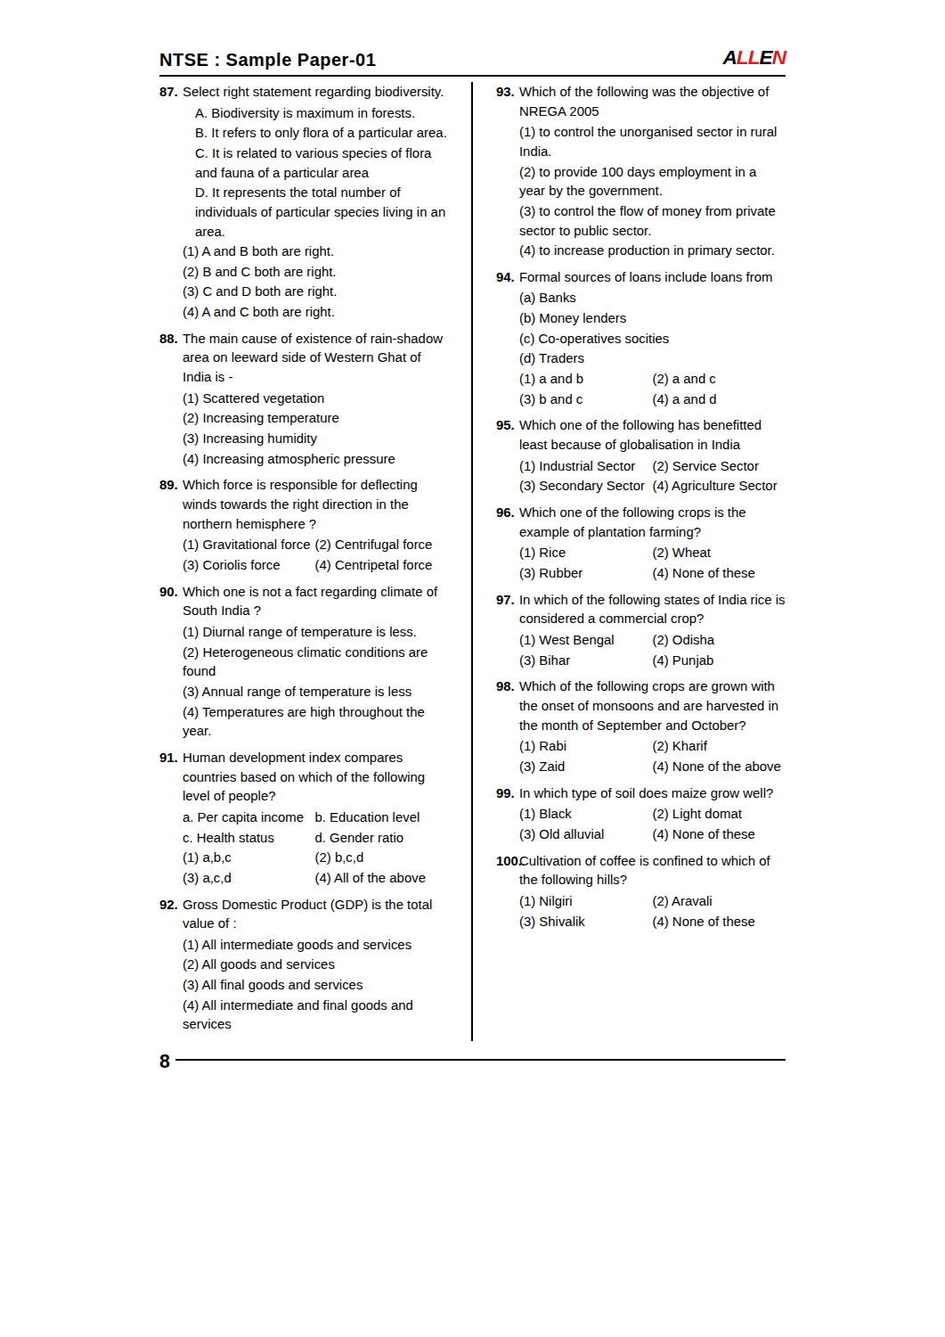NTSE : Sample Paper-01
ALLEN
87.
Select right statement regarding biodiversity.
A. Biodiversity is maximum in forests.
B. It refers to only flora of a particular area.
C. It is related to various species of flora and fauna of a particular area
D. It represents the total number of individuals of particular species living in an area.
(1) A and B both are right.
(2) B and C both are right.
(3) C and D both are right.
(4) A and C both are right.
88.
The main cause of existence of rain-shadow area on leeward side of Western Ghat of India is -
(1) Scattered vegetation
(2) Increasing temperature
(3) Increasing humidity
(4) Increasing atmospheric pressure
89.
Which force is responsible for deflecting winds towards the right direction in the northern hemisphere ?
(1) Gravitational force
(2) Centrifugal force
(3) Coriolis force
(4) Centripetal force
90.
Which one is not a fact regarding climate of South India ?
(1) Diurnal range of temperature is less.
(2) Heterogeneous climatic conditions are found
(3) Annual range of temperature is less
(4) Temperatures are high throughout the year.
91.
Human development index compares countries based on which of the following level of people?
a. Per capita income
b. Education level
c. Health status
d. Gender ratio
(1) a,b,c
(2) b,c,d
(3) a,c,d
(4) All of the above
92.
Gross Domestic Product (GDP) is the total value of :
(1) All intermediate goods and services
(2) All goods and services
(3) All final goods and services
(4) All intermediate and final goods and services
93.
Which of the following was the objective of NREGA 2005
(1) to control the unorganised sector in rural India.
(2) to provide 100 days employment in a year by the government.
(3) to control the flow of money from private sector to public sector.
(4) to increase production in primary sector.
94.
Formal sources of loans include loans from
(a) Banks
(b) Money lenders
(c) Co-operatives socities
(d) Traders
(1) a and b
(2) a and c
(3) b and c
(4) a and d
95.
Which one of the following has benefitted least because of globalisation in India
(1) Industrial Sector
(2) Service Sector
(3) Secondary Sector
(4) Agriculture Sector
96.
Which one of the following crops is the example of plantation farming?
(1) Rice
(2) Wheat
(3) Rubber
(4) None of these
97.
In which of the following states of India rice is considered a commercial crop?
(1) West Bengal
(2) Odisha
(3) Bihar
(4) Punjab
98.
Which of the following crops are grown with the onset of monsoons and are harvested in the month of September and October?
(1) Rabi
(2) Kharif
(3) Zaid
(4) None of the above
99.
In which type of soil does maize grow well?
(1) Black
(2) Light domat
(3) Old alluvial
(4) None of these
100.
Cultivation of coffee is confined to which of the following hills?
(1) Nilgiri
(2) Aravali
(3) Shivalik
(4) None of these
8